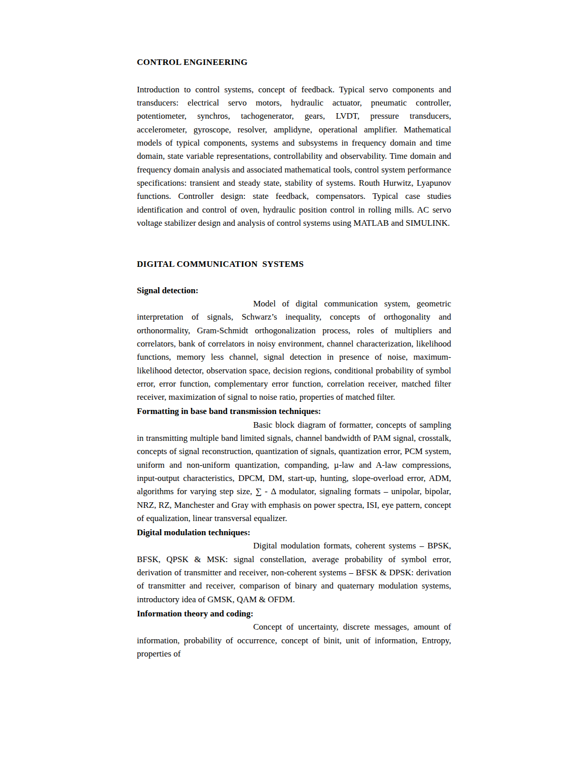CONTROL ENGINEERING
Introduction to control systems, concept of feedback. Typical servo components and transducers: electrical servo motors, hydraulic actuator, pneumatic controller, potentiometer, synchros, tachogenerator, gears, LVDT, pressure transducers, accelerometer, gyroscope, resolver, amplidyne, operational amplifier. Mathematical models of typical components, systems and subsystems in frequency domain and time domain, state variable representations, controllability and observability. Time domain and frequency domain analysis and associated mathematical tools, control system performance specifications: transient and steady state, stability of systems. Routh Hurwitz, Lyapunov functions. Controller design: state feedback, compensators. Typical case studies identification and control of oven, hydraulic position control in rolling mills. AC servo voltage stabilizer design and analysis of control systems using MATLAB and SIMULINK.
DIGITAL COMMUNICATION SYSTEMS
Signal detection:
Model of digital communication system, geometric interpretation of signals, Schwarz’s inequality, concepts of orthogonality and orthonormality, Gram-Schmidt orthogonalization process, roles of multipliers and correlators, bank of correlators in noisy environment, channel characterization, likelihood functions, memory less channel, signal detection in presence of noise, maximum-likelihood detector, observation space, decision regions, conditional probability of symbol error, error function, complementary error function, correlation receiver, matched filter receiver, maximization of signal to noise ratio, properties of matched filter.
Formatting in base band transmission techniques:
Basic block diagram of formatter, concepts of sampling in transmitting multiple band limited signals, channel bandwidth of PAM signal, crosstalk, concepts of signal reconstruction, quantization of signals, quantization error, PCM system, uniform and non-uniform quantization, companding, µ-law and A-law compressions, input-output characteristics, DPCM, DM, start-up, hunting, slope-overload error, ADM, algorithms for varying step size, ∑ - Δ modulator, signaling formats – unipolar, bipolar, NRZ, RZ, Manchester and Gray with emphasis on power spectra, ISI, eye pattern, concept of equalization, linear transversal equalizer.
Digital modulation techniques:
Digital modulation formats, coherent systems – BPSK, BFSK, QPSK & MSK: signal constellation, average probability of symbol error, derivation of transmitter and receiver, non-coherent systems – BFSK & DPSK: derivation of transmitter and receiver, comparison of binary and quaternary modulation systems, introductory idea of GMSK, QAM & OFDM.
Information theory and coding:
Concept of uncertainty, discrete messages, amount of information, probability of occurrence, concept of binit, unit of information, Entropy, properties of